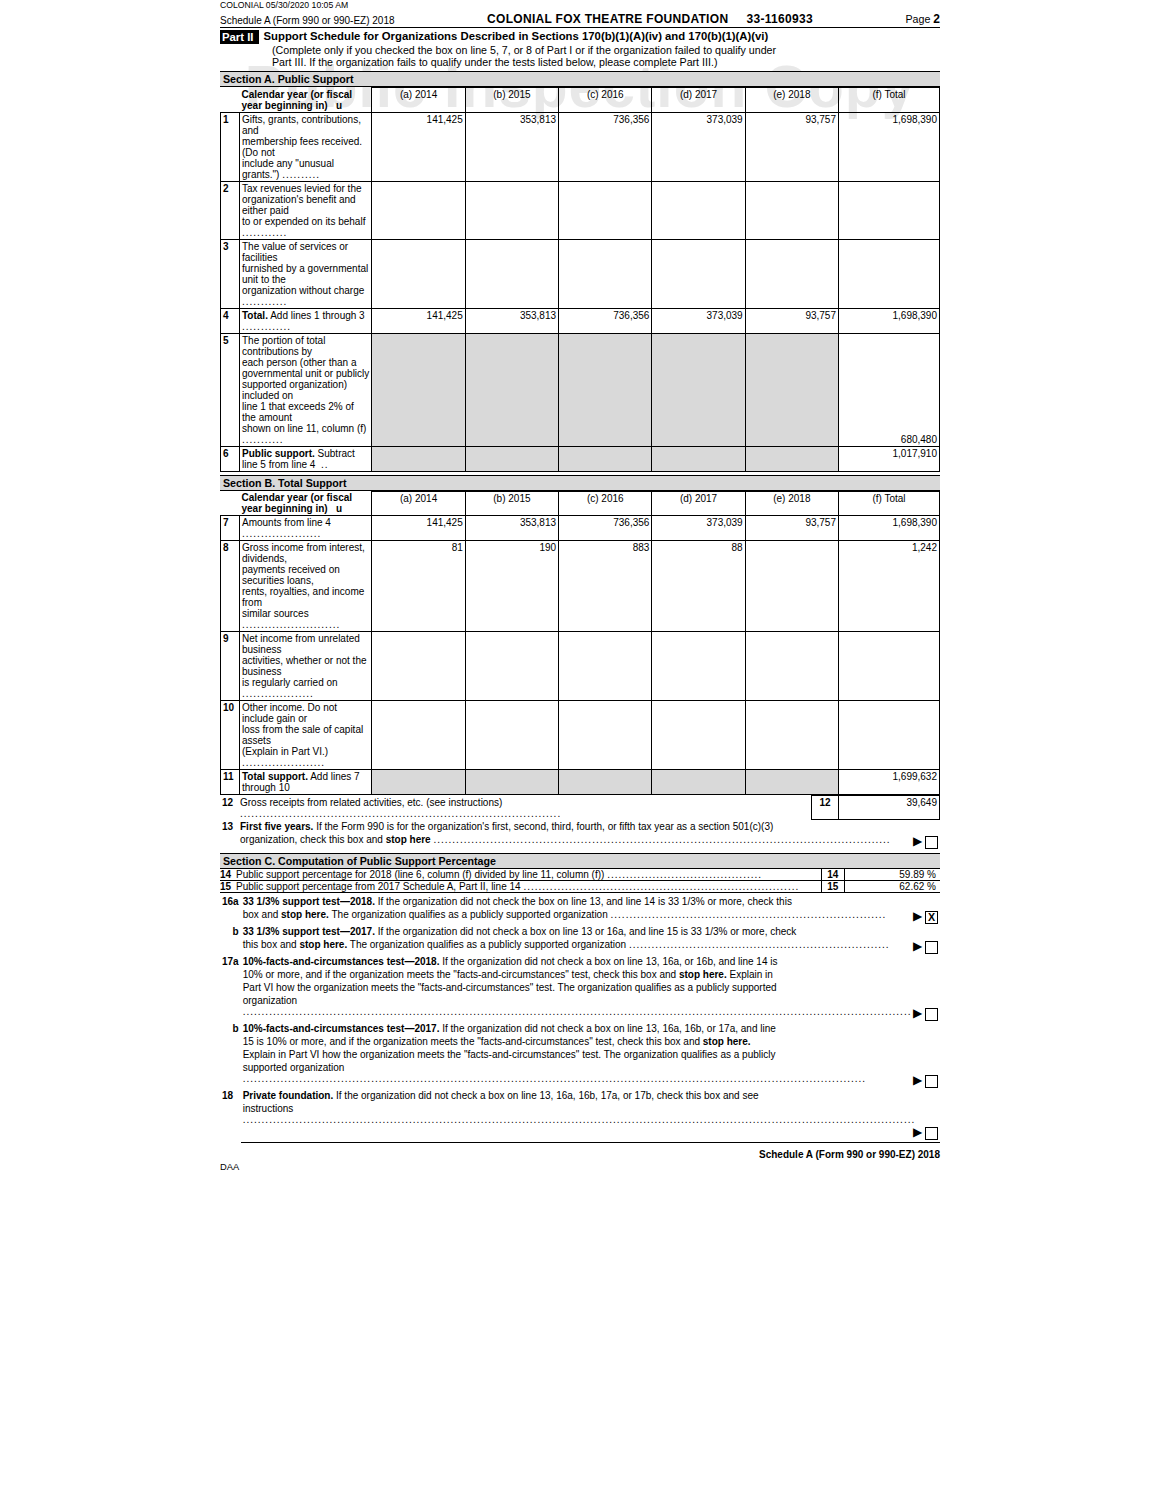COLONIAL 05/30/2020 10:05 AM
Public Inspection Copy
Schedule A (Form 990 or 990-EZ) 2018
COLONIAL FOX THEATRE FOUNDATION 33-1160933
Page 2
Part II
Support Schedule for Organizations Described in Sections 170(b)(1)(A)(iv) and 170(b)(1)(A)(vi)
(Complete only if you checked the box on line 5, 7, or 8 of Part I or if the organization failed to qualify under
Part III. If the organization fails to qualify under the tests listed below, please complete Part III.)
Section A. Public Support
| | Calendar year (or fiscal year beginning in) u | (a) 2014 | (b) 2015 | (c) 2016 | (d) 2017 | (e) 2018 | (f) Total |
| 1 | Gifts, grants, contributions, and membership fees received. (Do not include any "unusual grants.") .......... | 141,425 | 353,813 | 736,356 | 373,039 | 93,757 | 1,698,390 |
| 2 | Tax revenues levied for the organization's benefit and either paid to or expended on its behalf ............ | | | | | | |
| 3 | The value of services or facilities furnished by a governmental unit to the organization without charge ............ | | | | | | |
| 4 | Total. Add lines 1 through 3 ............. | 141,425 | 353,813 | 736,356 | 373,039 | 93,757 | 1,698,390 |
| 5 | The portion of total contributions by each person (other than a governmental unit or publicly supported organization) included on line 1 that exceeds 2% of the amount shown on line 11, column (f) ........... | | | | | | 680,480 |
| 6 | Public support. Subtract line 5 from line 4 .. | | | | | | 1,017,910 |
Section B. Total Support
| | Calendar year (or fiscal year beginning in) u | (a) 2014 | (b) 2015 | (c) 2016 | (d) 2017 | (e) 2018 | (f) Total |
| 7 | Amounts from line 4 ..................... | 141,425 | 353,813 | 736,356 | 373,039 | 93,757 | 1,698,390 |
| 8 | Gross income from interest, dividends, payments received on securities loans, rents, royalties, and income from similar sources .......................... | 81 | 190 | 883 | 88 | | 1,242 |
| 9 | Net income from unrelated business activities, whether or not the business is regularly carried on ................... | | | | | | |
| 10 | Other income. Do not include gain or loss from the sale of capital assets (Explain in Part VI.) ...................... | | | | | | |
| 11 | Total support. Add lines 7 through 10 | | | | | | 1,699,632 |
| 12 | Gross receipts from related activities, etc. (see instructions) ..................................................................................... | 12 | 39,649 |
| 13 | First five years. If the Form 990 is for the organization's first, second, third, fourth, or fifth tax year as a section 501(c)(3) |
| | organization, check this box and stop here ......................................................................................................................... ▶ |
Section C. Computation of Public Support Percentage
14
Public support percentage for 2018 (line 6, column (f) divided by line 11, column (f)) .........................................
14
59.89 %
15
Public support percentage from 2017 Schedule A, Part II, line 14 .........................................................................
15
62.62 %
| 16a | 33 1/3% support test—2018. If the organization did not check the box on line 13, and line 14 is 33 1/3% or more, check this |
| | box and stop here. The organization qualifies as a publicly supported organization ......................................................................... ▶ X |
| b | 33 1/3% support test—2017. If the organization did not check a box on line 13 or 16a, and line 15 is 33 1/3% or more, check |
| | this box and stop here. The organization qualifies as a publicly supported organization ..................................................................... ▶ |
| 17a | 10%-facts-and-circumstances test—2018. If the organization did not check a box on line 13, 16a, or 16b, and line 14 is |
| | 10% or more, and if the organization meets the "facts-and-circumstances" test, check this box and stop here. Explain in |
| | Part VI how the organization meets the "facts-and-circumstances" test. The organization qualifies as a publicly supported |
| | organization ................................................................................................................................................................................. ▶ |
| b | 10%-facts-and-circumstances test—2017. If the organization did not check a box on line 13, 16a, 16b, or 17a, and line |
| | 15 is 10% or more, and if the organization meets the "facts-and-circumstances" test, check this box and stop here. |
| | Explain in Part VI how the organization meets the "facts-and-circumstances" test. The organization qualifies as a publicly |
| | supported organization ..................................................................................................................................................................... ▶ |
| 18 | Private foundation. If the organization did not check a box on line 13, 16a, 16b, 17a, or 17b, check this box and see |
| | instructions .................................................................................................................................................................................. ▶ |
Schedule A (Form 990 or 990-EZ) 2018
DAA